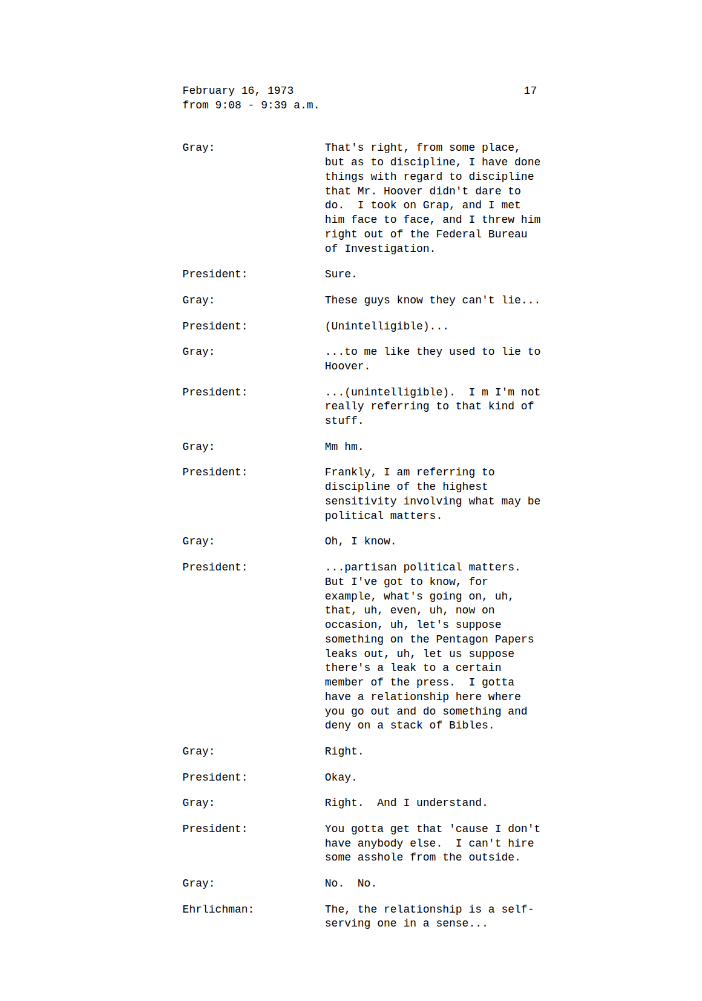February 16, 1973 from 9:08 - 9:39 a.m.
17
Gray:
That's right, from some place, but as to discipline, I have done things with regard to discipline that Mr. Hoover didn't dare to do. I took on Grap, and I met him face to face, and I threw him right out of the Federal Bureau of Investigation.
President:
Sure.
Gray:
These guys know they can't lie...
President:
(Unintelligible)...
Gray:
...to me like they used to lie to Hoover.
President:
...(unintelligible). I m I'm not really referring to that kind of stuff.
Gray:
Mm hm.
President:
Frankly, I am referring to discipline of the highest sensitivity involving what may be political matters.
Gray:
Oh, I know.
President:
...partisan political matters. But I've got to know, for example, what's going on, uh, that, uh, even, uh, now on occasion, uh, let's suppose something on the Pentagon Papers leaks out, uh, let us suppose there's a leak to a certain member of the press. I gotta have a relationship here where you go out and do something and deny on a stack of Bibles.
Gray:
Right.
President:
Okay.
Gray:
Right. And I understand.
President:
You gotta get that 'cause I don't have anybody else. I can't hire some asshole from the outside.
Gray:
No. No.
Ehrlichman:
The, the relationship is a self-serving one in a sense...